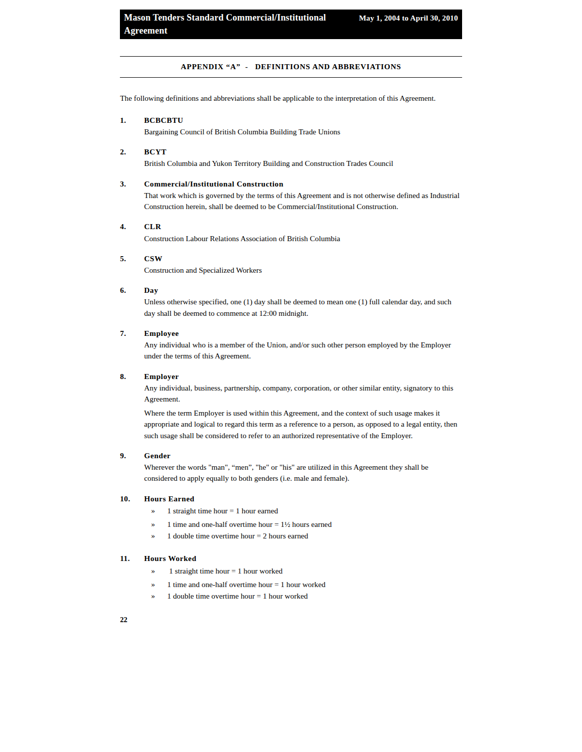Mason Tenders Standard Commercial/Institutional Agreement May 1, 2004 to April 30, 2010
APPENDIX “A” - DEFINITIONS AND ABBREVIATIONS
The following definitions and abbreviations shall be applicable to the interpretation of this Agreement.
1.
BCBCBTU
Bargaining Council of British Columbia Building Trade Unions
2.
BCYT
British Columbia and Yukon Territory Building and Construction Trades Council
3.
Commercial/Institutional Construction
That work which is governed by the terms of this Agreement and is not otherwise defined as Industrial Construction herein, shall be deemed to be Commercial/Institutional Construction.
4.
CLR
Construction Labour Relations Association of British Columbia
5.
CSW
Construction and Specialized Workers
6.
Day
Unless otherwise specified, one (1) day shall be deemed to mean one (1) full calendar day, and such day shall be deemed to commence at 12:00 midnight.
7.
Employee
Any individual who is a member of the Union, and/or such other person employed by the Employer under the terms of this Agreement.
8.
Employer
Any individual, business, partnership, company, corporation, or other similar entity, signatory to this Agreement.
Where the term Employer is used within this Agreement, and the context of such usage makes it appropriate and logical to regard this term as a reference to a person, as opposed to a legal entity, then such usage shall be considered to refer to an authorized representative of the Employer.
9.
Gender
Wherever the words "man", “men”, "he" or "his" are utilized in this Agreement they shall be considered to apply equally to both genders (i.e. male and female).
10.
Hours Earned
1 straight time hour = 1 hour earned
1 time and one-half overtime hour = 1½ hours earned
1 double time overtime hour = 2 hours earned
11.
Hours Worked
1 straight time hour = 1 hour worked
1 time and one-half overtime hour = 1 hour worked
1 double time overtime hour = 1 hour worked
22